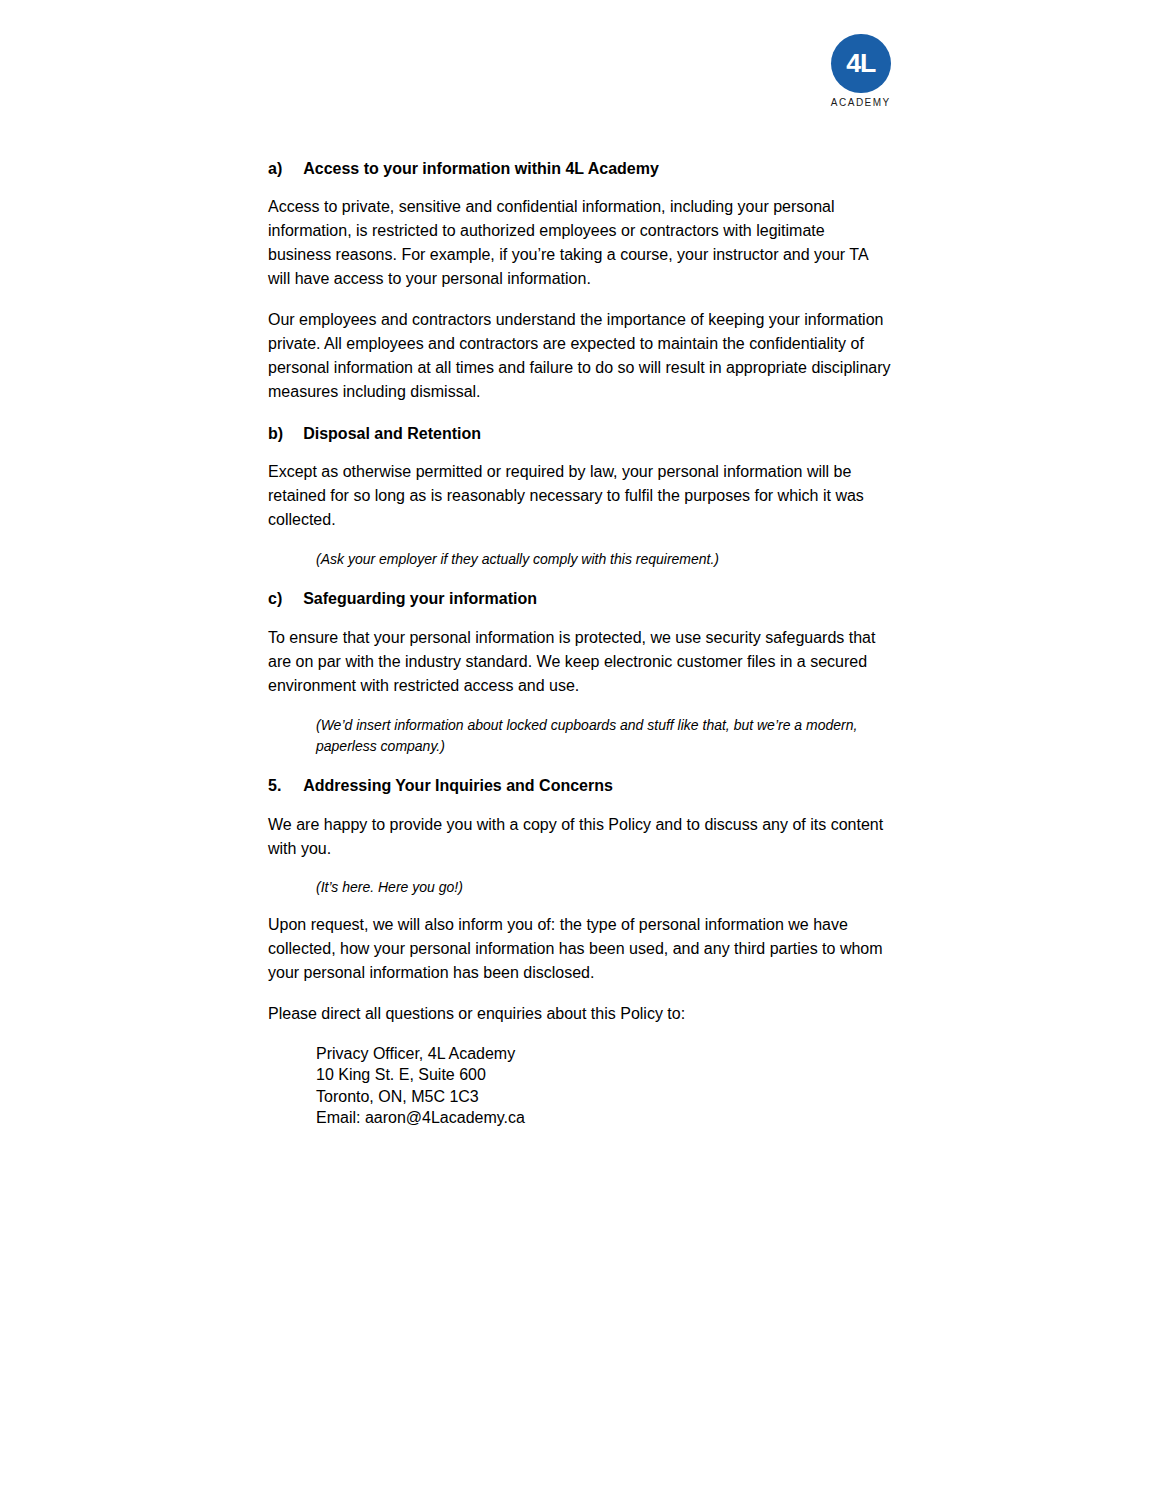4L
ACADEMY
a) Access to your information within 4L Academy
Access to private, sensitive and confidential information, including your personal information, is restricted to authorized employees or contractors with legitimate business reasons. For example, if you’re taking a course, your instructor and your TA will have access to your personal information.
Our employees and contractors understand the importance of keeping your information private. All employees and contractors are expected to maintain the confidentiality of personal information at all times and failure to do so will result in appropriate disciplinary measures including dismissal.
b) Disposal and Retention
Except as otherwise permitted or required by law, your personal information will be retained for so long as is reasonably necessary to fulfil the purposes for which it was collected.
(Ask your employer if they actually comply with this requirement.)
c) Safeguarding your information
To ensure that your personal information is protected, we use security safeguards that are on par with the industry standard. We keep electronic customer files in a secured environment with restricted access and use.
(We’d insert information about locked cupboards and stuff like that, but we’re a modern, paperless company.)
5. Addressing Your Inquiries and Concerns
We are happy to provide you with a copy of this Policy and to discuss any of its content with you.
(It’s here. Here you go!)
Upon request, we will also inform you of: the type of personal information we have collected, how your personal information has been used, and any third parties to whom your personal information has been disclosed.
Please direct all questions or enquiries about this Policy to:
Privacy Officer, 4L Academy
10 King St. E, Suite 600
Toronto, ON, M5C 1C3
Email: aaron@4Lacademy.ca